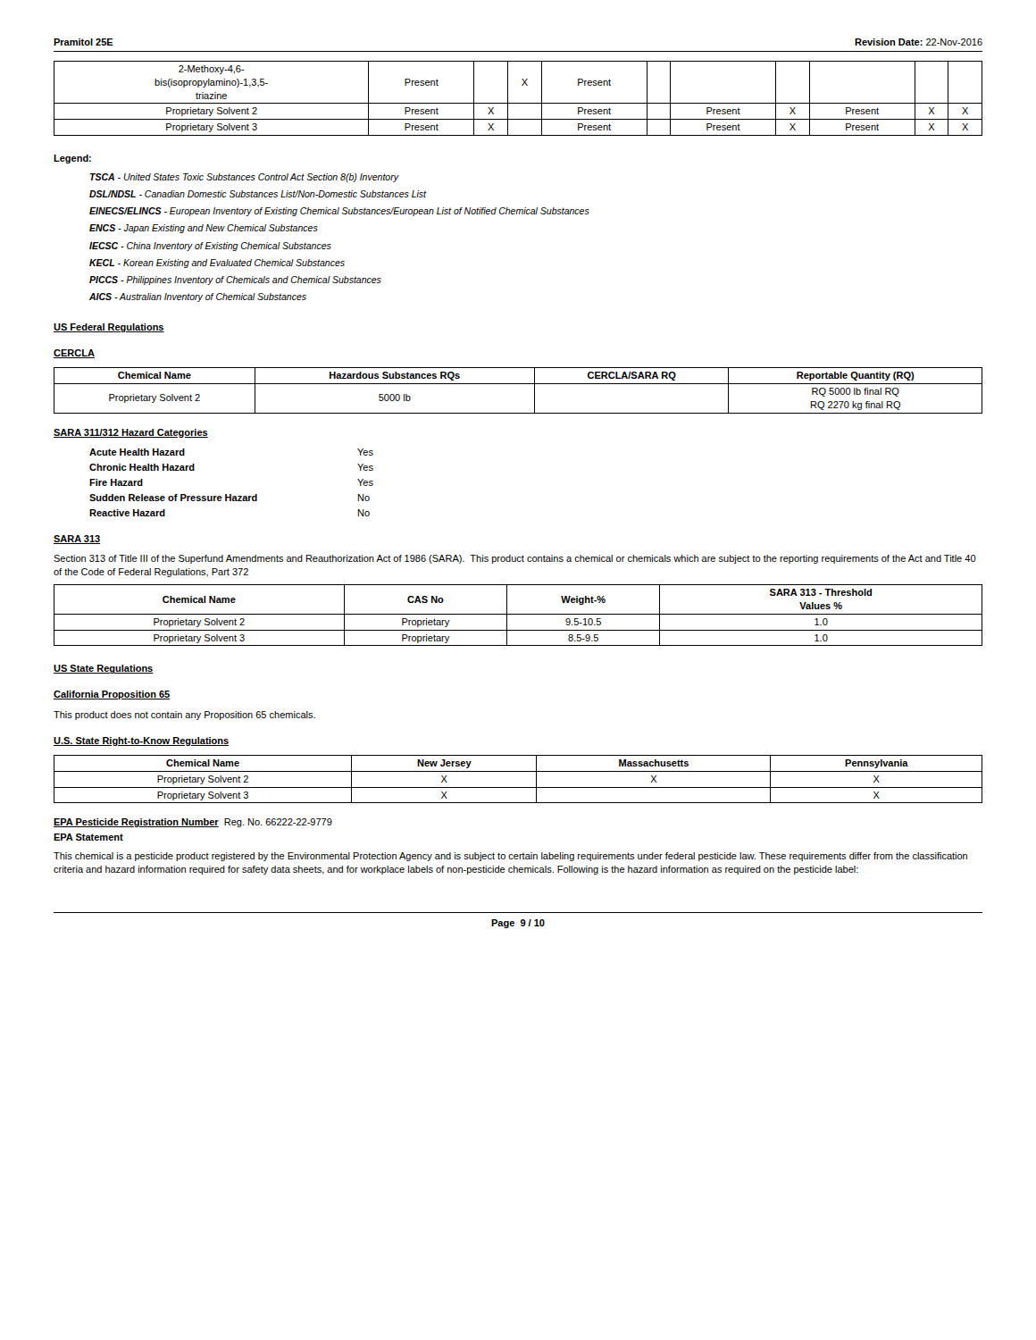Pramitol 25E
Revision Date: 22-Nov-2016
| 2-Methoxy-4,6- bis(isopropylamino)-1,3,5- triazine | Present | | X | Present | | | | | | |
| Proprietary Solvent 2 | Present | X | | Present | | Present | X | Present | X | X |
| Proprietary Solvent 3 | Present | X | | Present | | Present | X | Present | X | X |
Legend:
TSCA - United States Toxic Substances Control Act Section 8(b) Inventory
DSL/NDSL - Canadian Domestic Substances List/Non-Domestic Substances List
EINECS/ELINCS - European Inventory of Existing Chemical Substances/European List of Notified Chemical Substances
ENCS - Japan Existing and New Chemical Substances
IECSC - China Inventory of Existing Chemical Substances
KECL - Korean Existing and Evaluated Chemical Substances
PICCS - Philippines Inventory of Chemicals and Chemical Substances
AICS - Australian Inventory of Chemical Substances
US Federal Regulations
CERCLA
| Chemical Name | Hazardous Substances RQs | CERCLA/SARA RQ | Reportable Quantity (RQ) |
| --- | --- | --- | --- |
| Proprietary Solvent 2 | 5000 lb | | RQ 5000 lb final RQ RQ 2270 kg final RQ |
SARA 311/312 Hazard Categories
Acute Health Hazard Yes
Chronic Health Hazard Yes
Fire Hazard Yes
Sudden Release of Pressure Hazard No
Reactive Hazard No
SARA 313
Section 313 of Title III of the Superfund Amendments and Reauthorization Act of 1986 (SARA). This product contains a chemical or chemicals which are subject to the reporting requirements of the Act and Title 40 of the Code of Federal Regulations, Part 372
| Chemical Name | CAS No | Weight-% | SARA 313 - Threshold Values % |
| --- | --- | --- | --- |
| Proprietary Solvent 2 | Proprietary | 9.5-10.5 | 1.0 |
| Proprietary Solvent 3 | Proprietary | 8.5-9.5 | 1.0 |
US State Regulations
California Proposition 65
This product does not contain any Proposition 65 chemicals.
U.S. State Right-to-Know Regulations
| Chemical Name | New Jersey | Massachusetts | Pennsylvania |
| --- | --- | --- | --- |
| Proprietary Solvent 2 | X | X | X |
| Proprietary Solvent 3 | X | | X |
EPA Pesticide Registration Number Reg. No. 66222-22-9779
EPA Statement
This chemical is a pesticide product registered by the Environmental Protection Agency and is subject to certain labeling requirements under federal pesticide law. These requirements differ from the classification criteria and hazard information required for safety data sheets, and for workplace labels of non-pesticide chemicals. Following is the hazard information as required on the pesticide label:
Page 9 / 10